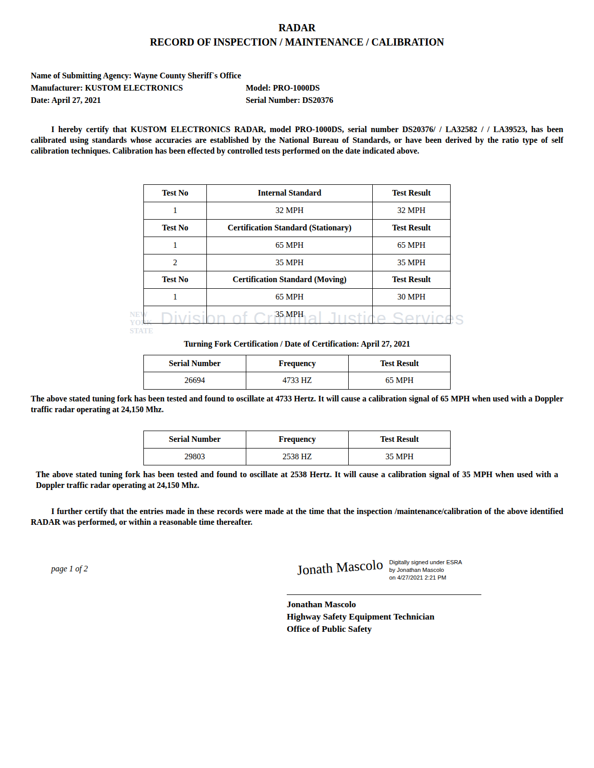NEW
YORK
STATE Division of Criminal Justice Services
RADAR
RECORD OF INSPECTION / MAINTENANCE / CALIBRATION
Name of Submitting Agency: Wayne County Sheriff`s Office
Manufacturer: KUSTOM ELECTRONICS Model: PRO-1000DS
Date: April 27, 2021 Serial Number: DS20376
I hereby certify that KUSTOM ELECTRONICS RADAR, model PRO-1000DS, serial number DS20376/ / LA32582 / / LA39523, has been calibrated using standards whose accuracies are established by the National Bureau of Standards, or have been derived by the ratio type of self calibration techniques. Calibration has been effected by controlled tests performed on the date indicated above.
| Test No | Internal Standard | Test Result |
| --- | --- | --- |
| 1 | 32 MPH | 32 MPH |
| Test No | Certification Standard (Stationary) | Test Result |
| 1 | 65 MPH | 65 MPH |
| 2 | 35 MPH | 35 MPH |
| Test No | Certification Standard (Moving) | Test Result |
| 1 | 65 MPH | 30 MPH |
| | 35 MPH | |
Turning Fork Certification / Date of Certification: April 27, 2021
| Serial Number | Frequency | Test Result |
| --- | --- | --- |
| 26694 | 4733 HZ | 65 MPH |
The above stated tuning fork has been tested and found to oscillate at 4733 Hertz. It will cause a calibration signal of 65 MPH when used with a Doppler traffic radar operating at 24,150 Mhz.
| Serial Number | Frequency | Test Result |
| --- | --- | --- |
| 29803 | 2538 HZ | 35 MPH |
The above stated tuning fork has been tested and found to oscillate at 2538 Hertz. It will cause a calibration signal of 35 MPH when used with a Doppler traffic radar operating at 24,150 Mhz.
I further certify that the entries made in these records were made at the time that the inspection /maintenance/calibration of the above identified RADAR was performed, or within a reasonable time thereafter.
page 1 of 2
Jonath Mascolo
Digitally signed under ESRA
by Jonathan Mascolo
on 4/27/2021 2:21 PM
Jonathan Mascolo
Highway Safety Equipment Technician
Office of Public Safety